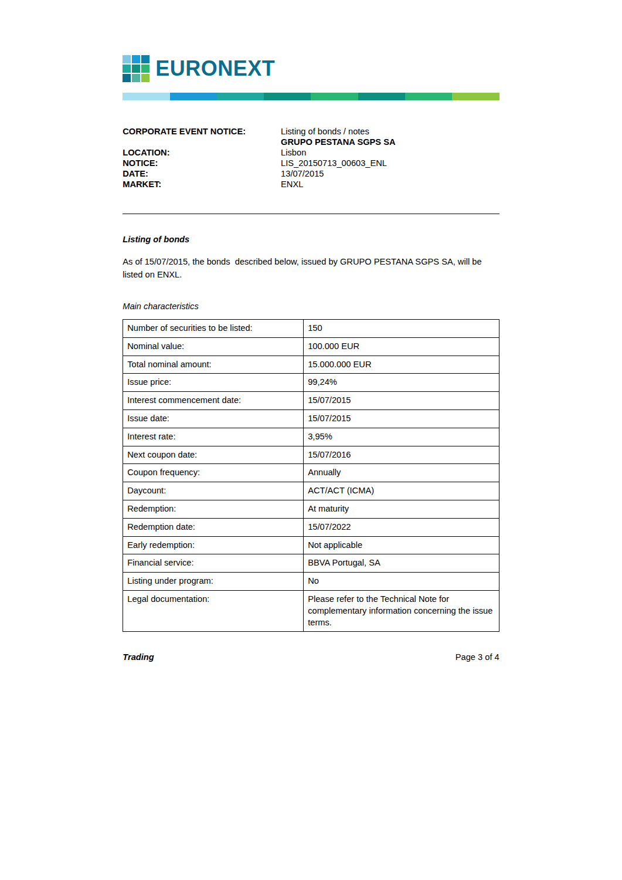EURONEXT
CORPORATE EVENT NOTICE:
Listing of bonds / notes
GRUPO PESTANA SGPS SA
LOCATION:
Lisbon
NOTICE:
LIS_20150713_00603_ENL
DATE:
13/07/2015
MARKET:
ENXL
Listing of bonds
As of 15/07/2015, the bonds described below, issued by GRUPO PESTANA SGPS SA, will be listed on ENXL.
Main characteristics
| Number of securities to be listed: | 150 |
| Nominal value: | 100.000 EUR |
| Total nominal amount: | 15.000.000 EUR |
| Issue price: | 99,24% |
| Interest commencement date: | 15/07/2015 |
| Issue date: | 15/07/2015 |
| Interest rate: | 3,95% |
| Next coupon date: | 15/07/2016 |
| Coupon frequency: | Annually |
| Daycount: | ACT/ACT (ICMA) |
| Redemption: | At maturity |
| Redemption date: | 15/07/2022 |
| Early redemption: | Not applicable |
| Financial service: | BBVA Portugal, SA |
| Listing under program: | No |
| Legal documentation: | Please refer to the Technical Note for complementary information concerning the issue terms. |
Trading
Page 3 of 4